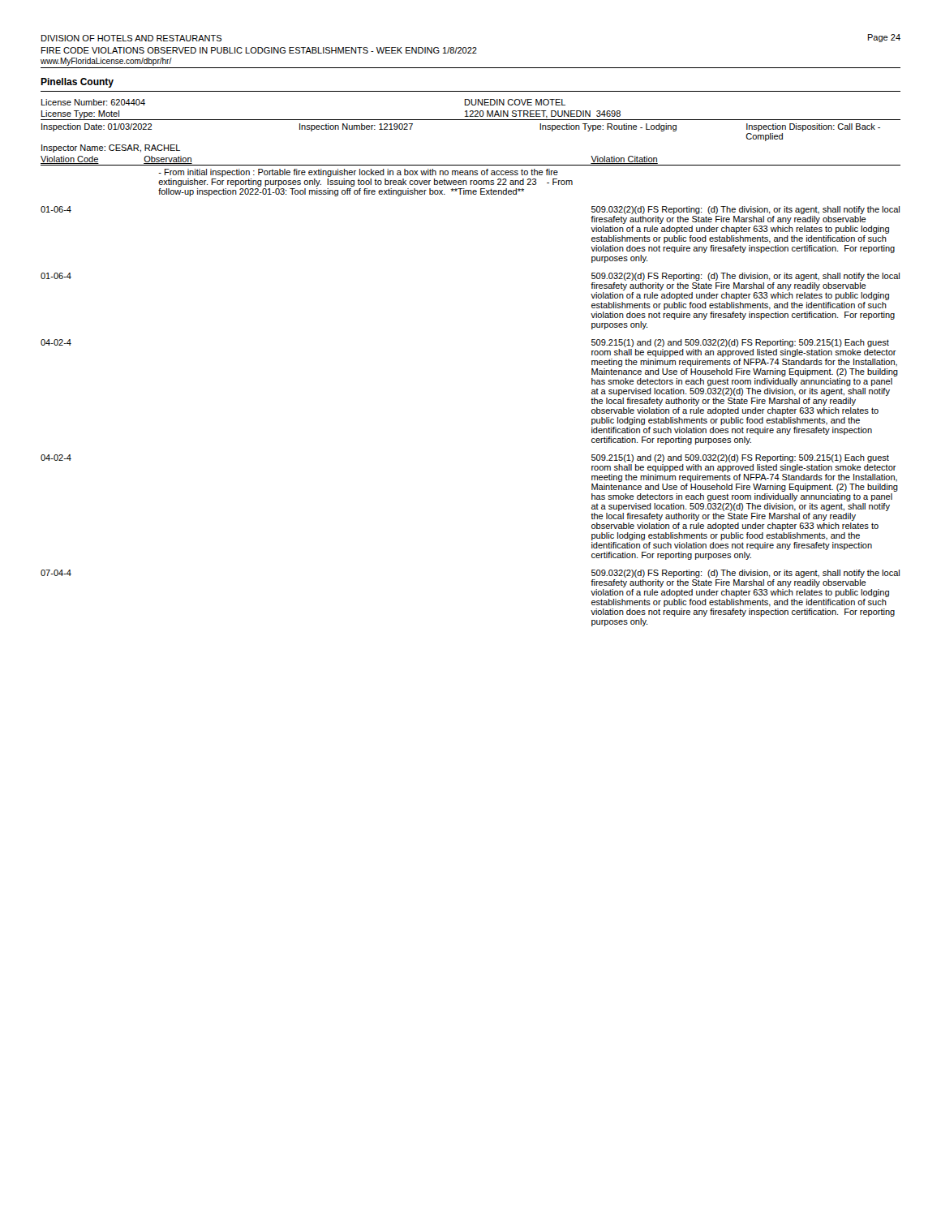Page 24
DIVISION OF HOTELS AND RESTAURANTS
FIRE CODE VIOLATIONS OBSERVED IN PUBLIC LODGING ESTABLISHMENTS - WEEK ENDING 1/8/2022
www.MyFloridaLicense.com/dbpr/hr/
Pinellas County
| License Number: 6204404 | DUNEDIN COVE MOTEL |
| License Type: Motel | 1220 MAIN STREET, DUNEDIN 34698 |
| Inspection Date: 01/03/2022 | Inspection Number: 1219027 | Inspection Type: Routine - Lodging | Inspection Disposition: Call Back - Complied |
| Inspector Name: CESAR, RACHEL | |
| Violation Code | Observation | Violation Citation |
| | - From initial inspection : Portable fire extinguisher locked in a box with no means of access to the fire extinguisher. For reporting purposes only. Issuing tool to break cover between rooms 22 and 23 - From follow-up inspection 2022-01-03: Tool missing off of fire extinguisher box. **Time Extended** | |
| 01-06-4 | | 509.032(2)(d) FS Reporting: (d) The division, or its agent, shall notify the local firesafety authority or the State Fire Marshal of any readily observable violation of a rule adopted under chapter 633 which relates to public lodging establishments or public food establishments, and the identification of such violation does not require any firesafety inspection certification. For reporting purposes only. |
| 01-06-4 | | 509.032(2)(d) FS Reporting: (d) The division, or its agent, shall notify the local firesafety authority or the State Fire Marshal of any readily observable violation of a rule adopted under chapter 633 which relates to public lodging establishments or public food establishments, and the identification of such violation does not require any firesafety inspection certification. For reporting purposes only. |
| 04-02-4 | | 509.215(1) and (2) and 509.032(2)(d) FS Reporting: 509.215(1) Each guest room shall be equipped with an approved listed single-station smoke detector meeting the minimum requirements of NFPA-74 Standards for the Installation, Maintenance and Use of Household Fire Warning Equipment. (2) The building has smoke detectors in each guest room individually annunciating to a panel at a supervised location. 509.032(2)(d) The division, or its agent, shall notify the local firesafety authority or the State Fire Marshal of any readily observable violation of a rule adopted under chapter 633 which relates to public lodging establishments or public food establishments, and the identification of such violation does not require any firesafety inspection certification. For reporting purposes only. |
| 04-02-4 | | 509.215(1) and (2) and 509.032(2)(d) FS Reporting: 509.215(1) Each guest room shall be equipped with an approved listed single-station smoke detector meeting the minimum requirements of NFPA-74 Standards for the Installation, Maintenance and Use of Household Fire Warning Equipment. (2) The building has smoke detectors in each guest room individually annunciating to a panel at a supervised location. 509.032(2)(d) The division, or its agent, shall notify the local firesafety authority or the State Fire Marshal of any readily observable violation of a rule adopted under chapter 633 which relates to public lodging establishments or public food establishments, and the identification of such violation does not require any firesafety inspection certification. For reporting purposes only. |
| 07-04-4 | | 509.032(2)(d) FS Reporting: (d) The division, or its agent, shall notify the local firesafety authority or the State Fire Marshal of any readily observable violation of a rule adopted under chapter 633 which relates to public lodging establishments or public food establishments, and the identification of such violation does not require any firesafety inspection certification. For reporting purposes only. |